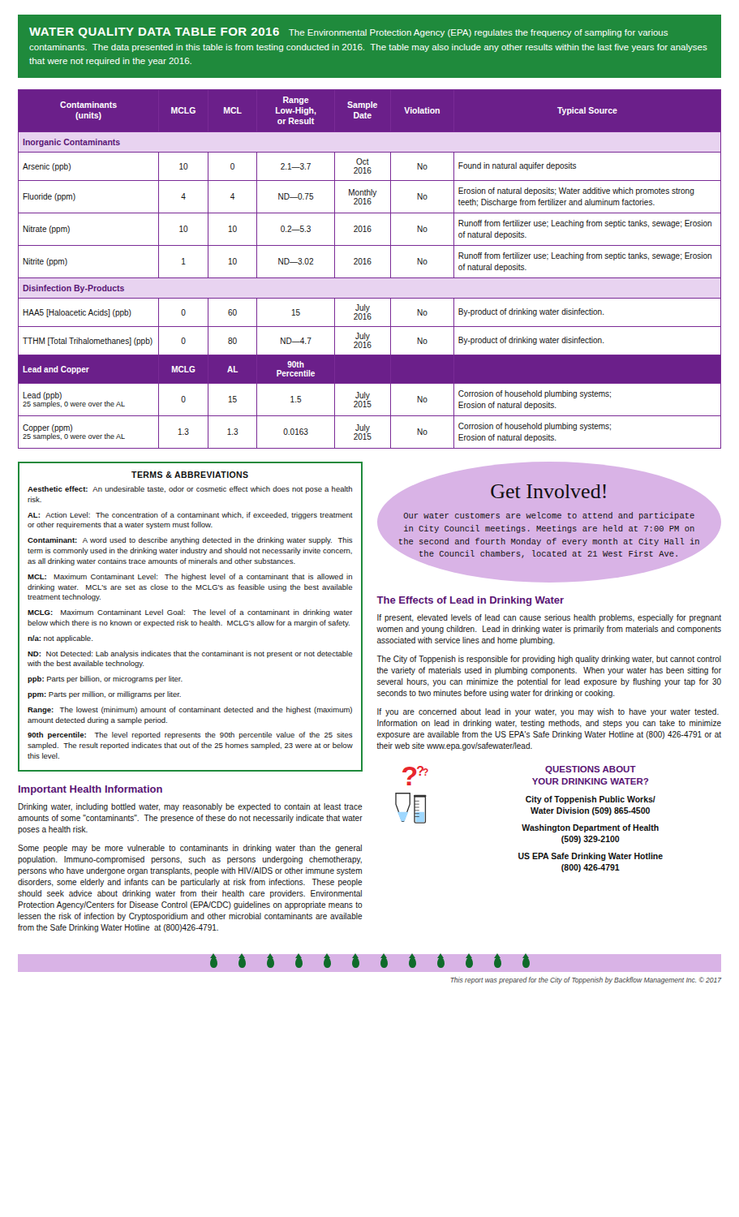Water Quality Data Table for 2016
The Environmental Protection Agency (EPA) regulates the frequency of sampling for various contaminants. The data presented in this table is from testing conducted in 2016. The table may also include any other results within the last five years for analyses that were not required in the year 2016.
| Contaminants (units) | MCLG | MCL | Range Low-High, or Result | Sample Date | Violation | Typical Source |
| --- | --- | --- | --- | --- | --- | --- |
| Inorganic Contaminants |
| Arsenic (ppb) | 10 | 0 | 2.1—3.7 | Oct 2016 | No | Found in natural aquifer deposits |
| Fluoride (ppm) | 4 | 4 | ND—0.75 | Monthly 2016 | No | Erosion of natural deposits; Water additive which promotes strong teeth; Discharge from fertilizer and aluminum factories. |
| Nitrate (ppm) | 10 | 10 | 0.2—5.3 | 2016 | No | Runoff from fertilizer use; Leaching from septic tanks, sewage; Erosion of natural deposits. |
| Nitrite (ppm) | 1 | 10 | ND—3.02 | 2016 | No | Runoff from fertilizer use; Leaching from septic tanks, sewage; Erosion of natural deposits. |
| Disinfection By-Products |
| HAA5 [Haloacetic Acids] (ppb) | 0 | 60 | 15 | July 2016 | No | By-product of drinking water disinfection. |
| TTHM [Total Trihalomethanes] (ppb) | 0 | 80 | ND—4.7 | July 2016 | No | By-product of drinking water disinfection. |
| Lead and Copper | MCLG | AL | 90th Percentile | | | |
| Lead (ppb) 25 samples, 0 were over the AL | 0 | 15 | 1.5 | July 2015 | No | Corrosion of household plumbing systems; Erosion of natural deposits. |
| Copper (ppm) 25 samples, 0 were over the AL | 1.3 | 1.3 | 0.0163 | July 2015 | No | Corrosion of household plumbing systems; Erosion of natural deposits. |
Terms & Abbreviations
Aesthetic effect: An undesirable taste, odor or cosmetic effect which does not pose a health risk.
AL: Action Level: The concentration of a contaminant which, if exceeded, triggers treatment or other requirements that a water system must follow.
Contaminant: A word used to describe anything detected in the drinking water supply. This term is commonly used in the drinking water industry and should not necessarily invite concern, as all drinking water contains trace amounts of minerals and other substances.
MCL: Maximum Contaminant Level: The highest level of a contaminant that is allowed in drinking water. MCL's are set as close to the MCLG's as feasible using the best available treatment technology.
MCLG: Maximum Contaminant Level Goal: The level of a contaminant in drinking water below which there is no known or expected risk to health. MCLG's allow for a margin of safety.
n/a: not applicable.
ND: Not Detected: Lab analysis indicates that the contaminant is not present or not detectable with the best available technology.
ppb: Parts per billion, or micrograms per liter.
ppm: Parts per million, or milligrams per liter.
Range: The lowest (minimum) amount of contaminant detected and the highest (maximum) amount detected during a sample period.
90th percentile: The level reported represents the 90th percentile value of the 25 sites sampled. The result reported indicates that out of the 25 homes sampled, 23 were at or below this level.
Important Health Information
Drinking water, including bottled water, may reasonably be expected to contain at least trace amounts of some "contaminants". The presence of these do not necessarily indicate that water poses a health risk.
Some people may be more vulnerable to contaminants in drinking water than the general population. Immuno-compromised persons, such as persons undergoing chemotherapy, persons who have undergone organ transplants, people with HIV/AIDS or other immune system disorders, some elderly and infants can be particularly at risk from infections. These people should seek advice about drinking water from their health care providers. Environmental Protection Agency/Centers for Disease Control (EPA/CDC) guidelines on appropriate means to lessen the risk of infection by Cryptosporidium and other microbial contaminants are available from the Safe Drinking Water Hotline at (800)426-4791.
Get Involved!
Our water customers are welcome to attend and participate in City Council meetings. Meetings are held at 7:00 PM on the second and fourth Monday of every month at City Hall in the Council chambers, located at 21 West First Ave.
The Effects of Lead in Drinking Water
If present, elevated levels of lead can cause serious health problems, especially for pregnant women and young children. Lead in drinking water is primarily from materials and components associated with service lines and home plumbing.
The City of Toppenish is responsible for providing high quality drinking water, but cannot control the variety of materials used in plumbing components. When your water has been sitting for several hours, you can minimize the potential for lead exposure by flushing your tap for 30 seconds to two minutes before using water for drinking or cooking.
If you are concerned about lead in your water, you may wish to have your water tested. Information on lead in drinking water, testing methods, and steps you can take to minimize exposure are available from the US EPA's Safe Drinking Water Hotline at (800) 426-4791 or at their web site www.epa.gov/safewater/lead.
???
QUESTIONS ABOUT
YOUR DRINKING WATER?
City of Toppenish Public Works/
Water Division (509) 865-4500
Washington Department of Health
(509) 329-2100
US EPA Safe Drinking Water Hotline
(800) 426-4791
This report was prepared for the City of Toppenish by Backflow Management Inc. © 2017